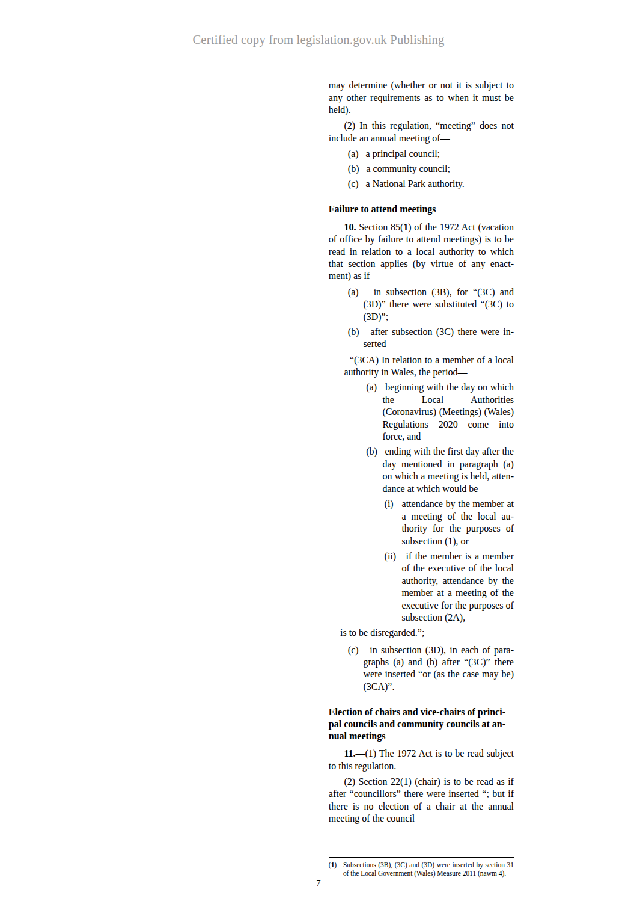Certified copy from legislation.gov.uk Publishing
may determine (whether or not it is subject to any other requirements as to when it must be held).
(2) In this regulation, “meeting” does not include an annual meeting of—
(a) a principal council;
(b) a community council;
(c) a National Park authority.
Failure to attend meetings
10. Section 85(1) of the 1972 Act (vacation of office by failure to attend meetings) is to be read in relation to a local authority to which that section applies (by virtue of any enactment) as if—
(a) in subsection (3B), for “(3C) and (3D)” there were substituted “(3C) to (3D)”;
(b) after subsection (3C) there were inserted—
“(3CA) In relation to a member of a local authority in Wales, the period—
(a) beginning with the day on which the Local Authorities (Coronavirus) (Meetings) (Wales) Regulations 2020 come into force, and
(b) ending with the first day after the day mentioned in paragraph (a) on which a meeting is held, attendance at which would be—
(i) attendance by the member at a meeting of the local authority for the purposes of subsection (1), or
(ii) if the member is a member of the executive of the local authority, attendance by the member at a meeting of the executive for the purposes of subsection (2A),
is to be disregarded.”;
(c) in subsection (3D), in each of paragraphs (a) and (b) after “(3C)” there were inserted “or (as the case may be) (3CA)”.
Election of chairs and vice-chairs of principal councils and community councils at annual meetings
11.—(1) The 1972 Act is to be read subject to this regulation.
(2) Section 22(1) (chair) is to be read as if after “councillors” there were inserted “; but if there is no election of a chair at the annual meeting of the council
(1) Subsections (3B), (3C) and (3D) were inserted by section 31 of the Local Government (Wales) Measure 2011 (nawm 4).
7